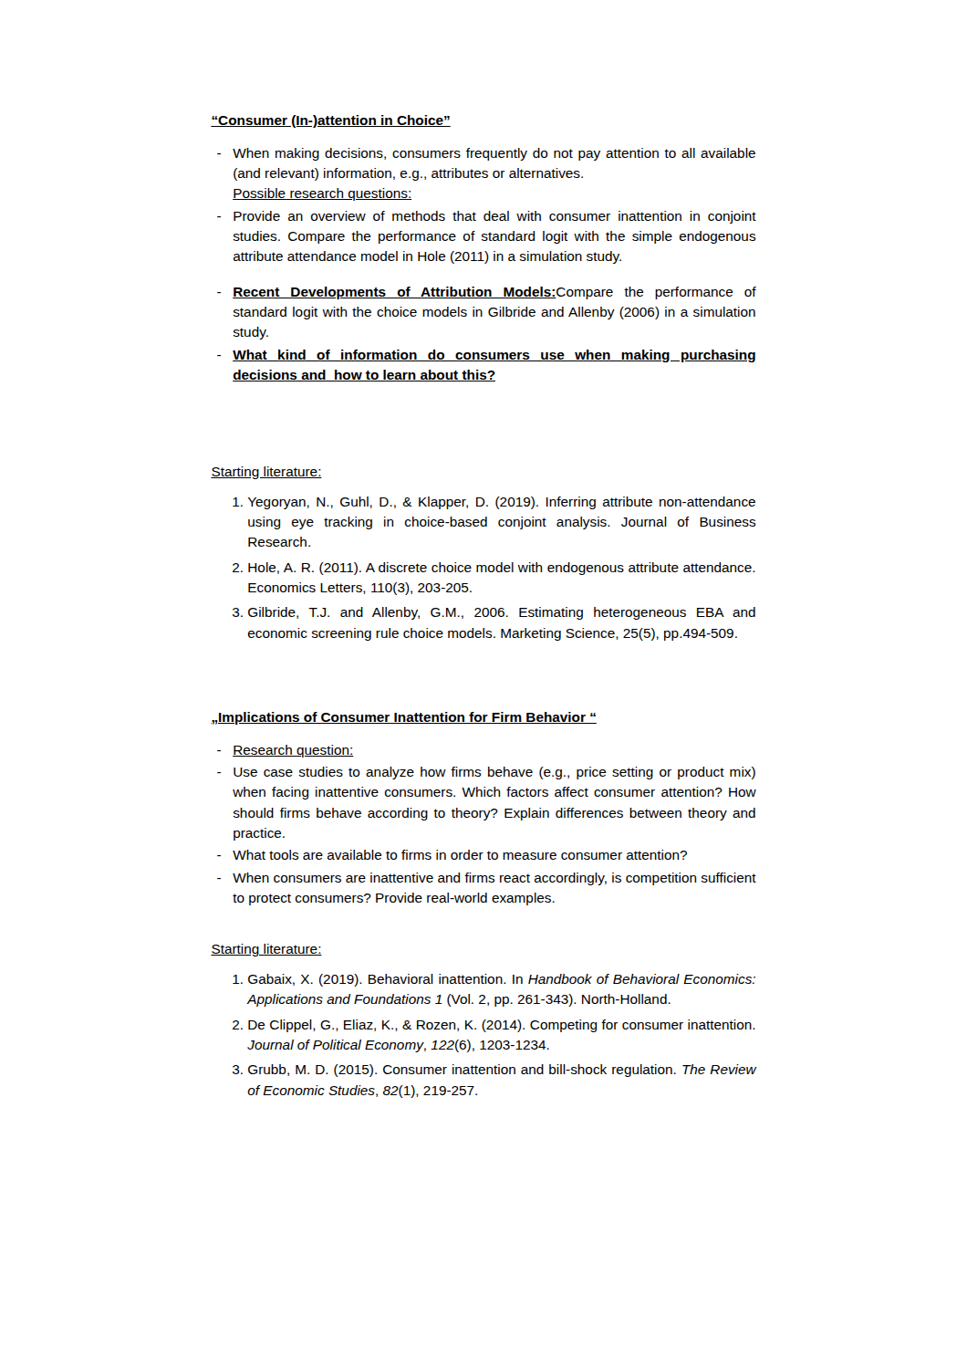“Consumer (In-)attention in Choice”
When making decisions, consumers frequently do not pay attention to all available (and relevant) information, e.g., attributes or alternatives. Possible research questions:
Provide an overview of methods that deal with consumer inattention in conjoint studies. Compare the performance of standard logit with the simple endogenous attribute attendance model in Hole (2011) in a simulation study.
Recent Developments of Attribution Models: Compare the performance of standard logit with the choice models in Gilbride and Allenby (2006) in a simulation study.
What kind of information do consumers use when making purchasing decisions and how to learn about this?
Starting literature:
Yegoryan, N., Guhl, D., & Klapper, D. (2019). Inferring attribute non-attendance using eye tracking in choice-based conjoint analysis. Journal of Business Research.
Hole, A. R. (2011). A discrete choice model with endogenous attribute attendance. Economics Letters, 110(3), 203-205.
Gilbride, T.J. and Allenby, G.M., 2006. Estimating heterogeneous EBA and economic screening rule choice models. Marketing Science, 25(5), pp.494-509.
„Implications of Consumer Inattention for Firm Behavior “
Research question:
Use case studies to analyze how firms behave (e.g., price setting or product mix) when facing inattentive consumers. Which factors affect consumer attention? How should firms behave according to theory? Explain differences between theory and practice.
What tools are available to firms in order to measure consumer attention?
When consumers are inattentive and firms react accordingly, is competition sufficient to protect consumers? Provide real-world examples.
Starting literature:
Gabaix, X. (2019). Behavioral inattention. In Handbook of Behavioral Economics: Applications and Foundations 1 (Vol. 2, pp. 261-343). North-Holland.
De Clippel, G., Eliaz, K., & Rozen, K. (2014). Competing for consumer inattention. Journal of Political Economy, 122(6), 1203-1234.
Grubb, M. D. (2015). Consumer inattention and bill-shock regulation. The Review of Economic Studies, 82(1), 219-257.